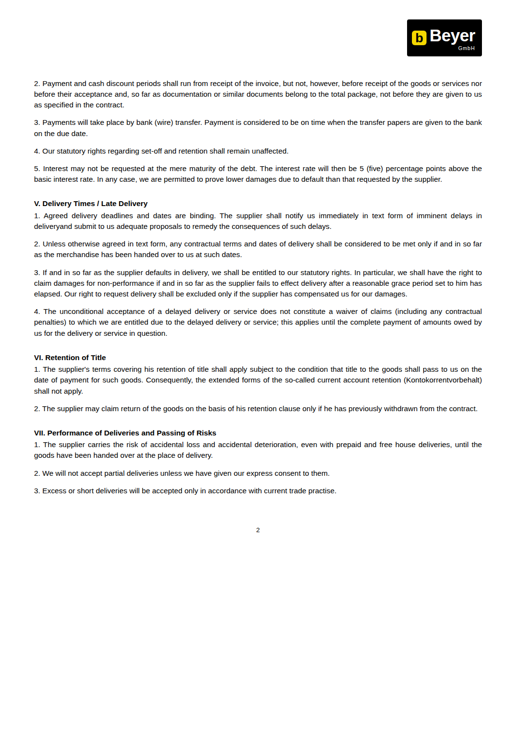bBeyerGmbH
2. Payment and cash discount periods shall run from receipt of the invoice, but not, however, before receipt of the goods or services nor before their acceptance and, so far as documentation or similar documents belong to the total package, not before they are given to us as specified in the contract.
3. Payments will take place by bank (wire) transfer. Payment is considered to be on time when the transfer papers are given to the bank on the due date.
4. Our statutory rights regarding set-off and retention shall remain unaffected.
5. Interest may not be requested at the mere maturity of the debt. The interest rate will then be 5 (five) percentage points above the basic interest rate. In any case, we are permitted to prove lower damages due to default than that requested by the supplier.
V. Delivery Times / Late Delivery
1. Agreed delivery deadlines and dates are binding. The supplier shall notify us immediately in text form of imminent delays in deliveryand submit to us adequate proposals to remedy the consequences of such delays.
2. Unless otherwise agreed in text form, any contractual terms and dates of delivery shall be considered to be met only if and in so far as the merchandise has been handed over to us at such dates.
3. If and in so far as the supplier defaults in delivery, we shall be entitled to our statutory rights. In particular, we shall have the right to claim damages for non-performance if and in so far as the supplier fails to effect delivery after a reasonable grace period set to him has elapsed. Our right to request delivery shall be excluded only if the supplier has compensated us for our damages.
4. The unconditional acceptance of a delayed delivery or service does not constitute a waiver of claims (including any contractual penalties) to which we are entitled due to the delayed delivery or service; this applies until the complete payment of amounts owed by us for the delivery or service in question.
VI. Retention of Title
1. The supplier's terms covering his retention of title shall apply subject to the condition that title to the goods shall pass to us on the date of payment for such goods. Consequently, the extended forms of the so-called current account retention (Kontokorrentvorbehalt) shall not apply.
2. The supplier may claim return of the goods on the basis of his retention clause only if he has previously withdrawn from the contract.
VII. Performance of Deliveries and Passing of Risks
1. The supplier carries the risk of accidental loss and accidental deterioration, even with prepaid and free house deliveries, until the goods have been handed over at the place of delivery.
2. We will not accept partial deliveries unless we have given our express consent to them.
3. Excess or short deliveries will be accepted only in accordance with current trade practise.
2